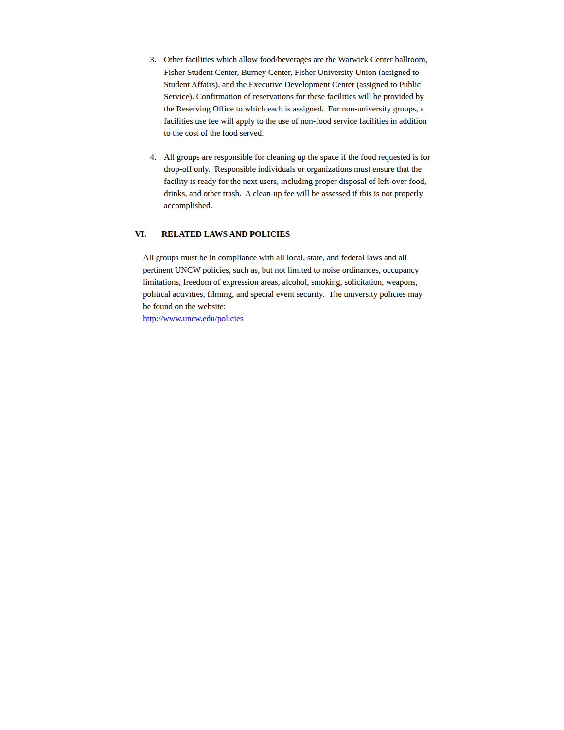Other facilities which allow food/beverages are the Warwick Center ballroom, Fisher Student Center, Burney Center, Fisher University Union (assigned to Student Affairs), and the Executive Development Center (assigned to Public Service). Confirmation of reservations for these facilities will be provided by the Reserving Office to which each is assigned. For non-university groups, a facilities use fee will apply to the use of non-food service facilities in addition to the cost of the food served.
All groups are responsible for cleaning up the space if the food requested is for drop-off only. Responsible individuals or organizations must ensure that the facility is ready for the next users, including proper disposal of left-over food, drinks, and other trash. A clean-up fee will be assessed if this is not properly accomplished.
VI. RELATED LAWS AND POLICIES
All groups must be in compliance with all local, state, and federal laws and all pertinent UNCW policies, such as, but not limited to noise ordinances, occupancy limitations, freedom of expression areas, alcohol, smoking, solicitation, weapons, political activities, filming, and special event security. The university policies may be found on the website:
http://www.uncw.edu/policies